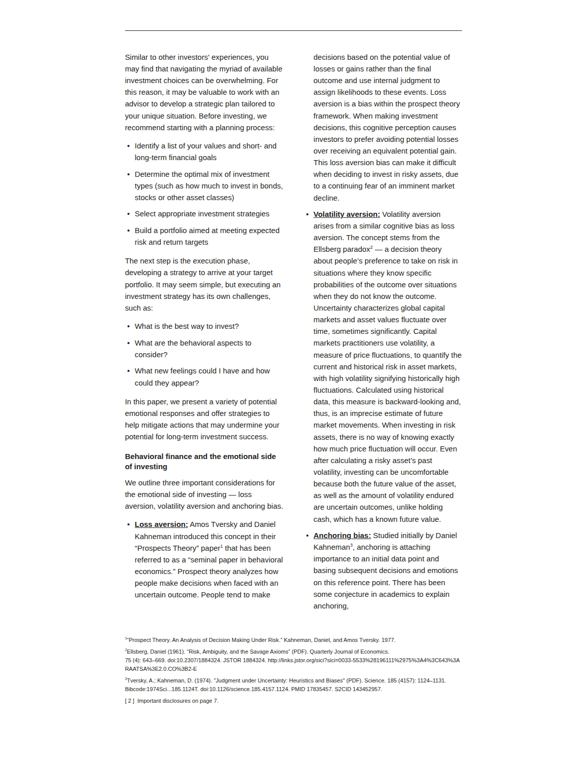Similar to other investors' experiences, you may find that navigating the myriad of available investment choices can be overwhelming. For this reason, it may be valuable to work with an advisor to develop a strategic plan tailored to your unique situation. Before investing, we recommend starting with a planning process:
Identify a list of your values and short- and long-term financial goals
Determine the optimal mix of investment types (such as how much to invest in bonds, stocks or other asset classes)
Select appropriate investment strategies
Build a portfolio aimed at meeting expected risk and return targets
The next step is the execution phase, developing a strategy to arrive at your target portfolio. It may seem simple, but executing an investment strategy has its own challenges, such as:
What is the best way to invest?
What are the behavioral aspects to consider?
What new feelings could I have and how could they appear?
In this paper, we present a variety of potential emotional responses and offer strategies to help mitigate actions that may undermine your potential for long-term investment success.
Behavioral finance and the emotional side
of investing
We outline three important considerations for the emotional side of investing — loss aversion, volatility aversion and anchoring bias.
Loss aversion: Amos Tversky and Daniel Kahneman introduced this concept in their “Prospects Theory” paper1 that has been referred to as a “seminal paper in behavioral economics.” Prospect theory analyzes how people make decisions when faced with an uncertain outcome. People tend to make decisions based on the potential value of losses or gains rather than the final outcome and use internal judgment to assign likelihoods to these events. Loss aversion is a bias within the prospect theory framework. When making investment decisions, this cognitive perception causes investors to prefer avoiding potential losses over receiving an equivalent potential gain. This loss aversion bias can make it difficult when deciding to invest in risky assets, due to a continuing fear of an imminent market decline.
Volatility aversion: Volatility aversion arises from a similar cognitive bias as loss aversion. The concept stems from the Ellsberg paradox2 — a decision theory about people’s preference to take on risk in situations where they know specific probabilities of the outcome over situations when they do not know the outcome. Uncertainty characterizes global capital markets and asset values fluctuate over time, sometimes significantly. Capital markets practitioners use volatility, a measure of price fluctuations, to quantify the current and historical risk in asset markets, with high volatility signifying historically high fluctuations. Calculated using historical data, this measure is backward-looking and, thus, is an imprecise estimate of future market movements. When investing in risk assets, there is no way of knowing exactly how much price fluctuation will occur. Even after calculating a risky asset’s past volatility, investing can be uncomfortable because both the future value of the asset, as well as the amount of volatility endured are uncertain outcomes, unlike holding cash, which has a known future value.
Anchoring bias: Studied initially by Daniel Kahneman3, anchoring is attaching importance to an initial data point and basing subsequent decisions and emotions on this reference point. There has been some conjecture in academics to explain anchoring,
1“Prospect Theory. An Analysis of Decision Making Under Risk.” Kahneman, Daniel, and Amos Tversky. 1977.
2Ellsberg, Daniel (1961). “Risk, Ambiguity, and the Savage Axioms” (PDF). Quarterly Journal of Economics.
75 (4): 643–669. doi:10.2307/1884324. JSTOR 1884324. http://links.jstor.org/sici?sici=0033-5533%28196111%2975%3A4%3C643%3ARAATSA%3E2.0.CO%3B2-E
3Tversky, A.; Kahneman, D. (1974). "Judgment under Uncertainty: Heuristics and Biases" (PDF). Science. 185 (4157): 1124–1131.
Bibcode:1974Sci...185.1124T. doi:10.1126/science.185.4157.1124. PMID 17835457. S2CID 143452957.
[ 2 ] Important disclosures on page 7.